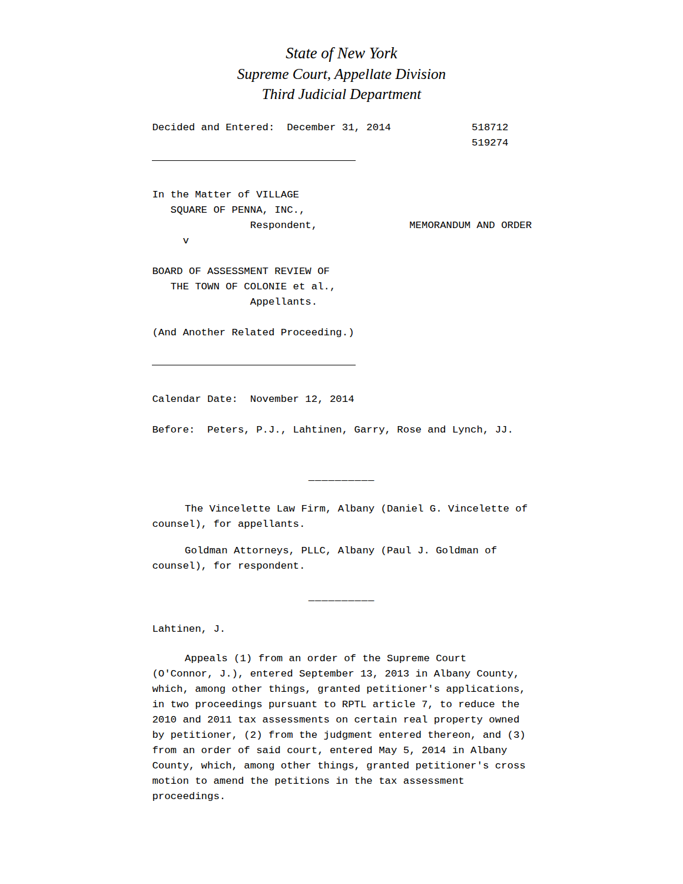State of New York
Supreme Court, Appellate Division
Third Judicial Department
Decided and Entered: December 31, 2014
518712 519274
In the Matter of VILLAGE SQUARE OF PENNA, INC., Respondent, v MEMORANDUM AND ORDER BOARD OF ASSESSMENT REVIEW OF THE TOWN OF COLONIE et al., Appellants. (And Another Related Proceeding.)
Calendar Date: November 12, 2014 Before: Peters, P.J., Lahtinen, Garry, Rose and Lynch, JJ.
__________
The Vincelette Law Firm, Albany (Daniel G. Vincelette of counsel), for appellants.
Goldman Attorneys, PLLC, Albany (Paul J. Goldman of counsel), for respondent.
__________
Lahtinen, J.
Appeals (1) from an order of the Supreme Court (O'Connor, J.), entered September 13, 2013 in Albany County, which, among other things, granted petitioner's applications, in two proceedings pursuant to RPTL article 7, to reduce the 2010 and 2011 tax assessments on certain real property owned by petitioner, (2) from the judgment entered thereon, and (3) from an order of said court, entered May 5, 2014 in Albany County, which, among other things, granted petitioner's cross motion to amend the petitions in the tax assessment proceedings.